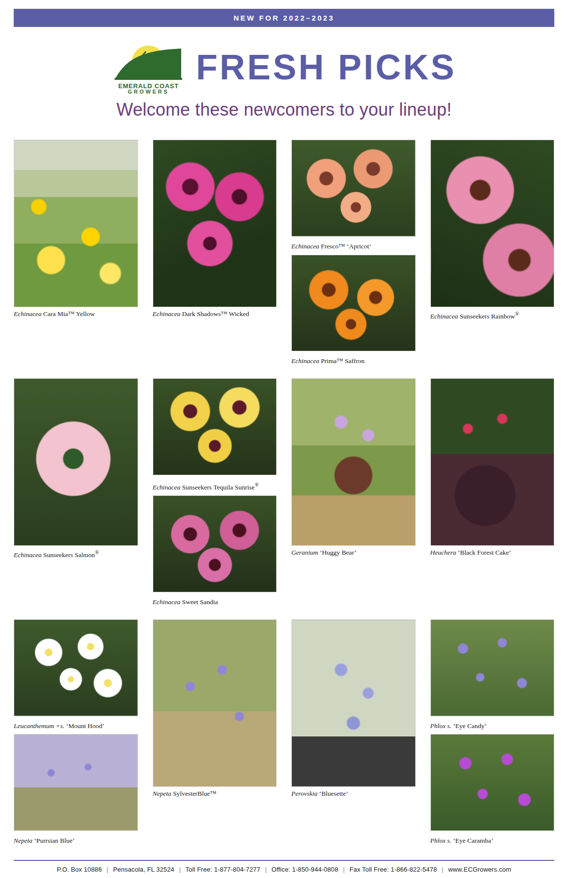New for 2022–2023
EMERALD COASTGROWERS
FRESH PICKS
Welcome these newcomers to your lineup!
Echinacea Cara Mia™ Yellow
Echinacea Dark Shadows™ Wicked
Echinacea Fresco™ ‘Apricot’
Echinacea Prima™ Saffron
Echinacea Sunseekers Rainbow®
Echinacea Sunseekers Salmon®
Echinacea Sunseekers Tequila Sunrise®
Echinacea Sweet Sandia
Geranium ‘Huggy Bear’
Heuchera ‘Black Forest Cake’
Leucanthemum ×s. ‘Mount Hood’
Nepeta ‘Purrsian Blue’
Nepeta SylvesterBlue™
Perovskia ‘Bluesette’
Phlox s. ‘Eye Candy’
Phlox s. ‘Eye Caramba’
P.O. Box 10886 | Pensacola, FL 32524 | Toll Free: 1-877-804-7277 | Office: 1-850-944-0808 | Fax Toll Free: 1-866-822-5478 | www.ECGrowers.com